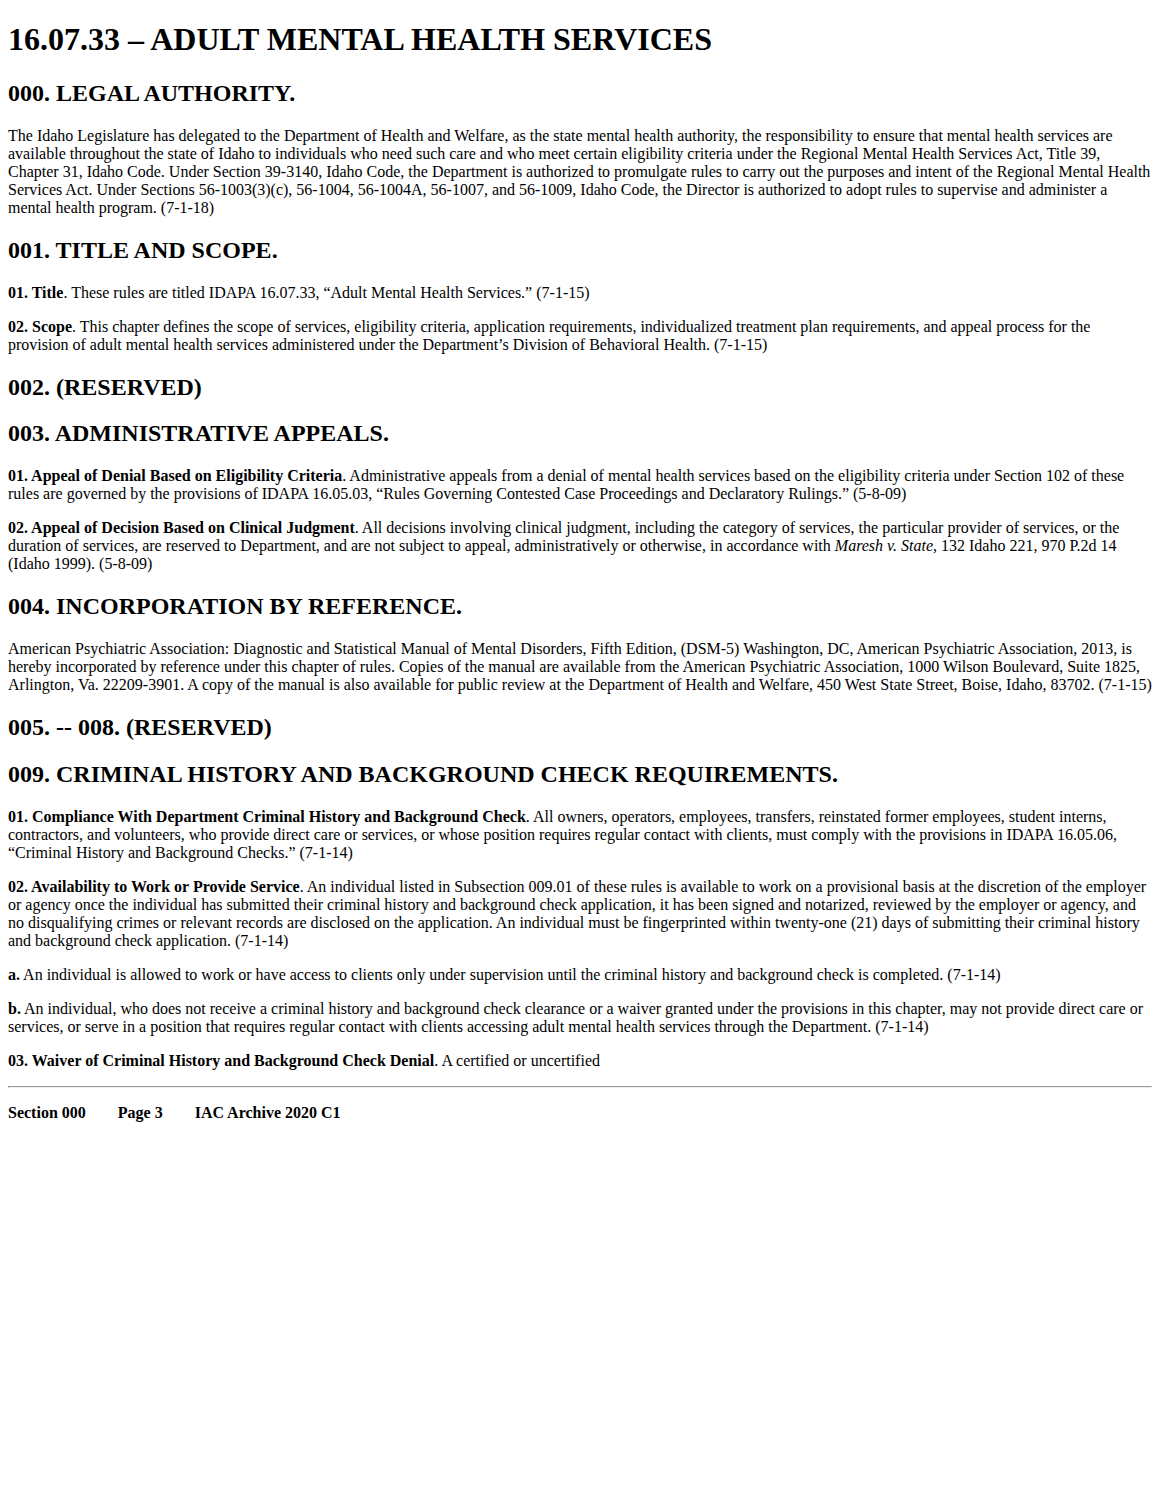16.07.33 – ADULT MENTAL HEALTH SERVICES
000. LEGAL AUTHORITY.
The Idaho Legislature has delegated to the Department of Health and Welfare, as the state mental health authority, the responsibility to ensure that mental health services are available throughout the state of Idaho to individuals who need such care and who meet certain eligibility criteria under the Regional Mental Health Services Act, Title 39, Chapter 31, Idaho Code. Under Section 39-3140, Idaho Code, the Department is authorized to promulgate rules to carry out the purposes and intent of the Regional Mental Health Services Act. Under Sections 56-1003(3)(c), 56-1004, 56-1004A, 56-1007, and 56-1009, Idaho Code, the Director is authorized to adopt rules to supervise and administer a mental health program. (7-1-18)
001. TITLE AND SCOPE.
01. Title. These rules are titled IDAPA 16.07.33, “Adult Mental Health Services.” (7-1-15)
02. Scope. This chapter defines the scope of services, eligibility criteria, application requirements, individualized treatment plan requirements, and appeal process for the provision of adult mental health services administered under the Department’s Division of Behavioral Health. (7-1-15)
002. (RESERVED)
003. ADMINISTRATIVE APPEALS.
01. Appeal of Denial Based on Eligibility Criteria. Administrative appeals from a denial of mental health services based on the eligibility criteria under Section 102 of these rules are governed by the provisions of IDAPA 16.05.03, “Rules Governing Contested Case Proceedings and Declaratory Rulings.” (5-8-09)
02. Appeal of Decision Based on Clinical Judgment. All decisions involving clinical judgment, including the category of services, the particular provider of services, or the duration of services, are reserved to Department, and are not subject to appeal, administratively or otherwise, in accordance with Maresh v. State, 132 Idaho 221, 970 P.2d 14 (Idaho 1999). (5-8-09)
004. INCORPORATION BY REFERENCE.
American Psychiatric Association: Diagnostic and Statistical Manual of Mental Disorders, Fifth Edition, (DSM-5) Washington, DC, American Psychiatric Association, 2013, is hereby incorporated by reference under this chapter of rules. Copies of the manual are available from the American Psychiatric Association, 1000 Wilson Boulevard, Suite 1825, Arlington, Va. 22209-3901. A copy of the manual is also available for public review at the Department of Health and Welfare, 450 West State Street, Boise, Idaho, 83702. (7-1-15)
005. -- 008. (RESERVED)
009. CRIMINAL HISTORY AND BACKGROUND CHECK REQUIREMENTS.
01. Compliance With Department Criminal History and Background Check. All owners, operators, employees, transfers, reinstated former employees, student interns, contractors, and volunteers, who provide direct care or services, or whose position requires regular contact with clients, must comply with the provisions in IDAPA 16.05.06, “Criminal History and Background Checks.” (7-1-14)
02. Availability to Work or Provide Service. An individual listed in Subsection 009.01 of these rules is available to work on a provisional basis at the discretion of the employer or agency once the individual has submitted their criminal history and background check application, it has been signed and notarized, reviewed by the employer or agency, and no disqualifying crimes or relevant records are disclosed on the application. An individual must be fingerprinted within twenty-one (21) days of submitting their criminal history and background check application. (7-1-14)
a. An individual is allowed to work or have access to clients only under supervision until the criminal history and background check is completed. (7-1-14)
b. An individual, who does not receive a criminal history and background check clearance or a waiver granted under the provisions in this chapter, may not provide direct care or services, or serve in a position that requires regular contact with clients accessing adult mental health services through the Department. (7-1-14)
03. Waiver of Criminal History and Background Check Denial. A certified or uncertified
Section 000 Page 3 IAC Archive 2020 C1